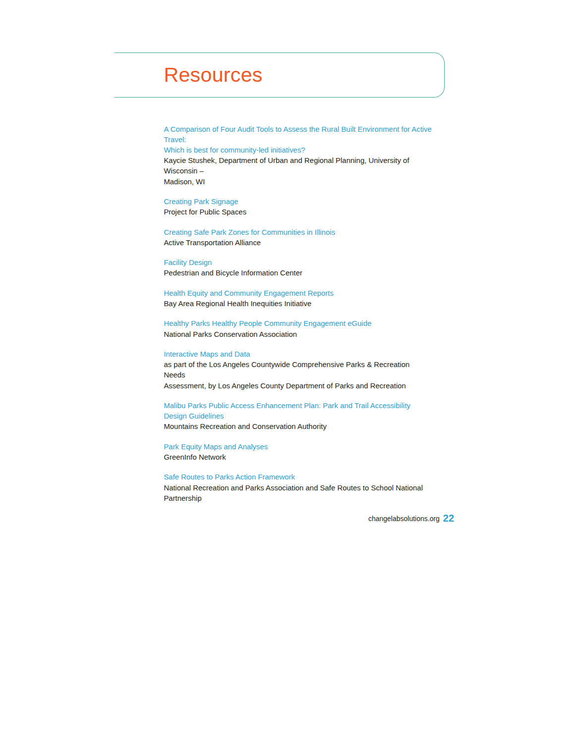Resources
A Comparison of Four Audit Tools to Assess the Rural Built Environment for Active Travel:
Which is best for community-led initiatives?
Kaycie Stushek, Department of Urban and Regional Planning, University of Wisconsin –
Madison, WI
Creating Park Signage
Project for Public Spaces
Creating Safe Park Zones for Communities in Illinois
Active Transportation Alliance
Facility Design
Pedestrian and Bicycle Information Center
Health Equity and Community Engagement Reports
Bay Area Regional Health Inequities Initiative
Healthy Parks Healthy People Community Engagement eGuide
National Parks Conservation Association
Interactive Maps and Data
as part of the Los Angeles Countywide Comprehensive Parks & Recreation Needs
Assessment, by Los Angeles County Department of Parks and Recreation
Malibu Parks Public Access Enhancement Plan: Park and Trail Accessibility
Design Guidelines
Mountains Recreation and Conservation Authority
Park Equity Maps and Analyses
GreenInfo Network
Safe Routes to Parks Action Framework
National Recreation and Parks Association and Safe Routes to School National Partnership
changelabsolutions.org 22